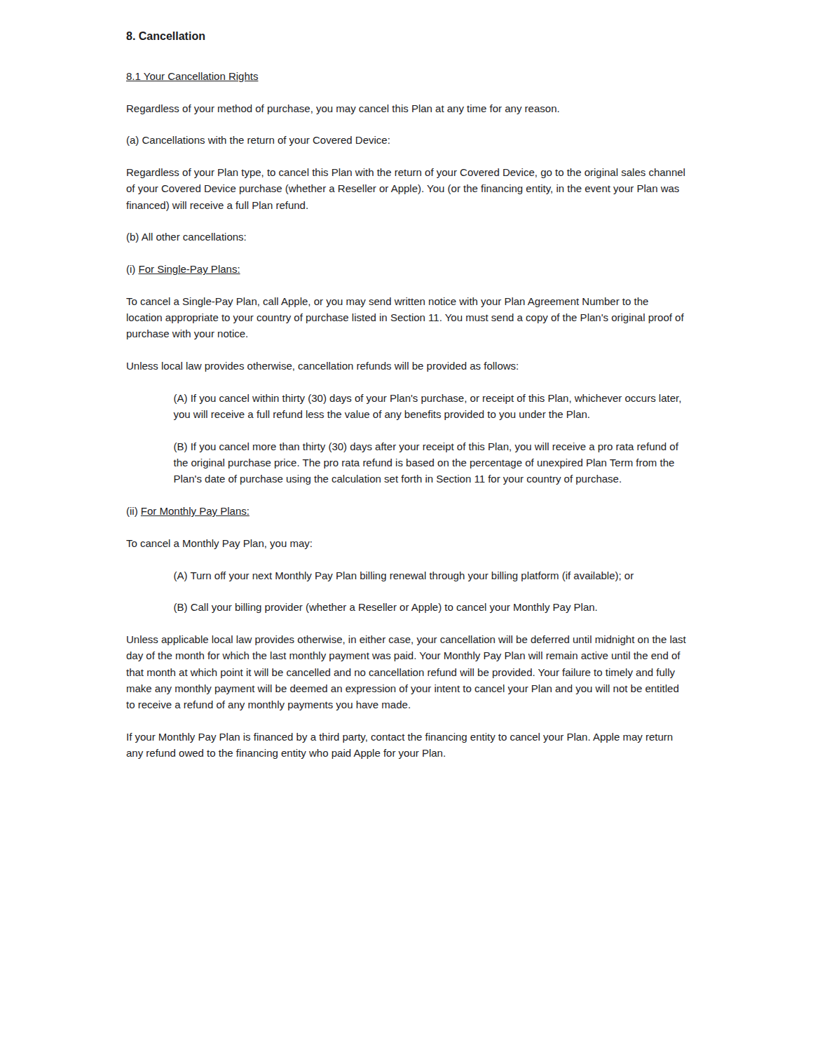8. Cancellation
8.1 Your Cancellation Rights
Regardless of your method of purchase, you may cancel this Plan at any time for any reason.
(a) Cancellations with the return of your Covered Device:
Regardless of your Plan type, to cancel this Plan with the return of your Covered Device, go to the original sales channel of your Covered Device purchase (whether a Reseller or Apple). You (or the financing entity, in the event your Plan was financed) will receive a full Plan refund.
(b) All other cancellations:
(i) For Single-Pay Plans:
To cancel a Single-Pay Plan, call Apple, or you may send written notice with your Plan Agreement Number to the location appropriate to your country of purchase listed in Section 11. You must send a copy of the Plan's original proof of purchase with your notice.
Unless local law provides otherwise, cancellation refunds will be provided as follows:
(A) If you cancel within thirty (30) days of your Plan's purchase, or receipt of this Plan, whichever occurs later, you will receive a full refund less the value of any benefits provided to you under the Plan.
(B) If you cancel more than thirty (30) days after your receipt of this Plan, you will receive a pro rata refund of the original purchase price. The pro rata refund is based on the percentage of unexpired Plan Term from the Plan's date of purchase using the calculation set forth in Section 11 for your country of purchase.
(ii) For Monthly Pay Plans:
To cancel a Monthly Pay Plan, you may:
(A) Turn off your next Monthly Pay Plan billing renewal through your billing platform (if available); or
(B) Call your billing provider (whether a Reseller or Apple) to cancel your Monthly Pay Plan.
Unless applicable local law provides otherwise, in either case, your cancellation will be deferred until midnight on the last day of the month for which the last monthly payment was paid. Your Monthly Pay Plan will remain active until the end of that month at which point it will be cancelled and no cancellation refund will be provided. Your failure to timely and fully make any monthly payment will be deemed an expression of your intent to cancel your Plan and you will not be entitled to receive a refund of any monthly payments you have made.
If your Monthly Pay Plan is financed by a third party, contact the financing entity to cancel your Plan. Apple may return any refund owed to the financing entity who paid Apple for your Plan.